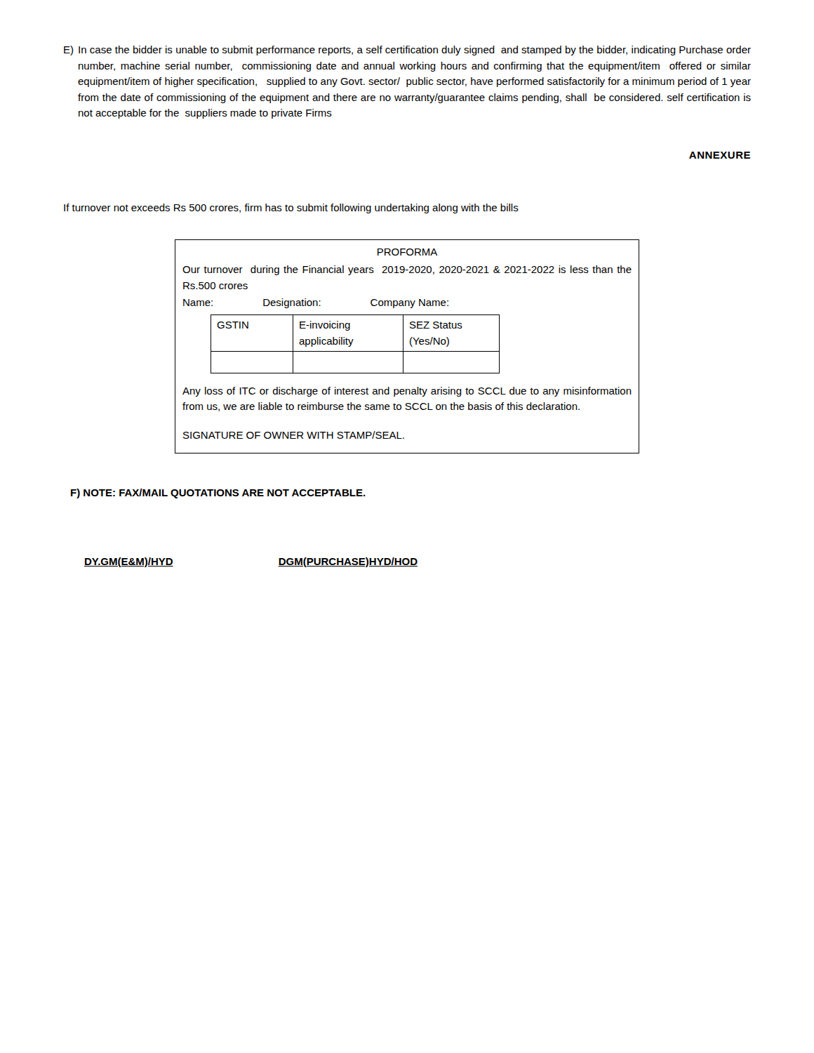E)
In case the bidder is unable to submit performance reports, a self certification duly signed and stamped by the bidder, indicating Purchase order number, machine serial number, commissioning date and annual working hours and confirming that the equipment/item offered or similar equipment/item of higher specification, supplied to any Govt. sector/ public sector, have performed satisfactorily for a minimum period of 1 year from the date of commissioning of the equipment and there are no warranty/guarantee claims pending, shall be considered. self certification is not acceptable for the suppliers made to private Firms
ANNEXURE
If turnover not exceeds Rs 500 crores, firm has to submit following undertaking along with the bills
PROFORMA
Our turnover during the Financial years 2019-2020, 2020-2021 & 2021-2022 is less than the Rs.500 crores
Name:Designation: Company Name:
| GSTIN | E-invoicing applicability | SEZ Status (Yes/No) |
Any loss of ITC or discharge of interest and penalty arising to SCCL due to any misinformation from us, we are liable to reimburse the same to SCCL on the basis of this declaration.
SIGNATURE OF OWNER WITH STAMP/SEAL.
F) NOTE: FAX/MAIL QUOTATIONS ARE NOT ACCEPTABLE.
DY.GM(E&M)/HYD DGM(PURCHASE)HYD/HOD